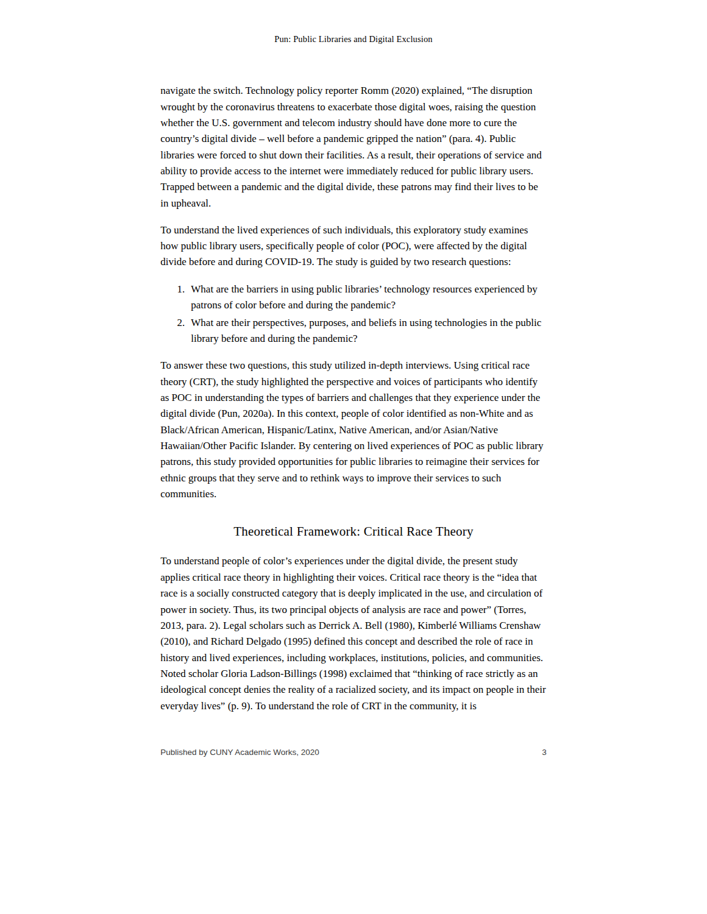Pun: Public Libraries and Digital Exclusion
navigate the switch. Technology policy reporter Romm (2020) explained, “The disruption wrought by the coronavirus threatens to exacerbate those digital woes, raising the question whether the U.S. government and telecom industry should have done more to cure the country’s digital divide – well before a pandemic gripped the nation” (para. 4). Public libraries were forced to shut down their facilities. As a result, their operations of service and ability to provide access to the internet were immediately reduced for public library users. Trapped between a pandemic and the digital divide, these patrons may find their lives to be in upheaval.
To understand the lived experiences of such individuals, this exploratory study examines how public library users, specifically people of color (POC), were affected by the digital divide before and during COVID‑19. The study is guided by two research questions:
What are the barriers in using public libraries’ technology resources experienced by patrons of color before and during the pandemic?
What are their perspectives, purposes, and beliefs in using technologies in the public library before and during the pandemic?
To answer these two questions, this study utilized in‑depth interviews. Using critical race theory (CRT), the study highlighted the perspective and voices of participants who identify as POC in understanding the types of barriers and challenges that they experience under the digital divide (Pun, 2020a). In this context, people of color identified as non‑White and as Black/African American, Hispanic/Latinx, Native American, and/or Asian/Native Hawaiian/Other Pacific Islander. By centering on lived experiences of POC as public library patrons, this study provided opportunities for public libraries to reimagine their services for ethnic groups that they serve and to rethink ways to improve their services to such communities.
Theoretical Framework: Critical Race Theory
To understand people of color’s experiences under the digital divide, the present study applies critical race theory in highlighting their voices. Critical race theory is the “idea that race is a socially constructed category that is deeply implicated in the use, and circulation of power in society. Thus, its two principal objects of analysis are race and power” (Torres, 2013, para. 2). Legal scholars such as Derrick A. Bell (1980), Kimberlé Williams Crenshaw (2010), and Richard Delgado (1995) defined this concept and described the role of race in history and lived experiences, including workplaces, institutions, policies, and communities. Noted scholar Gloria Ladson‑Billings (1998) exclaimed that “thinking of race strictly as an ideological concept denies the reality of a racialized society, and its impact on people in their everyday lives” (p. 9). To understand the role of CRT in the community, it is
Published by CUNY Academic Works, 2020
3